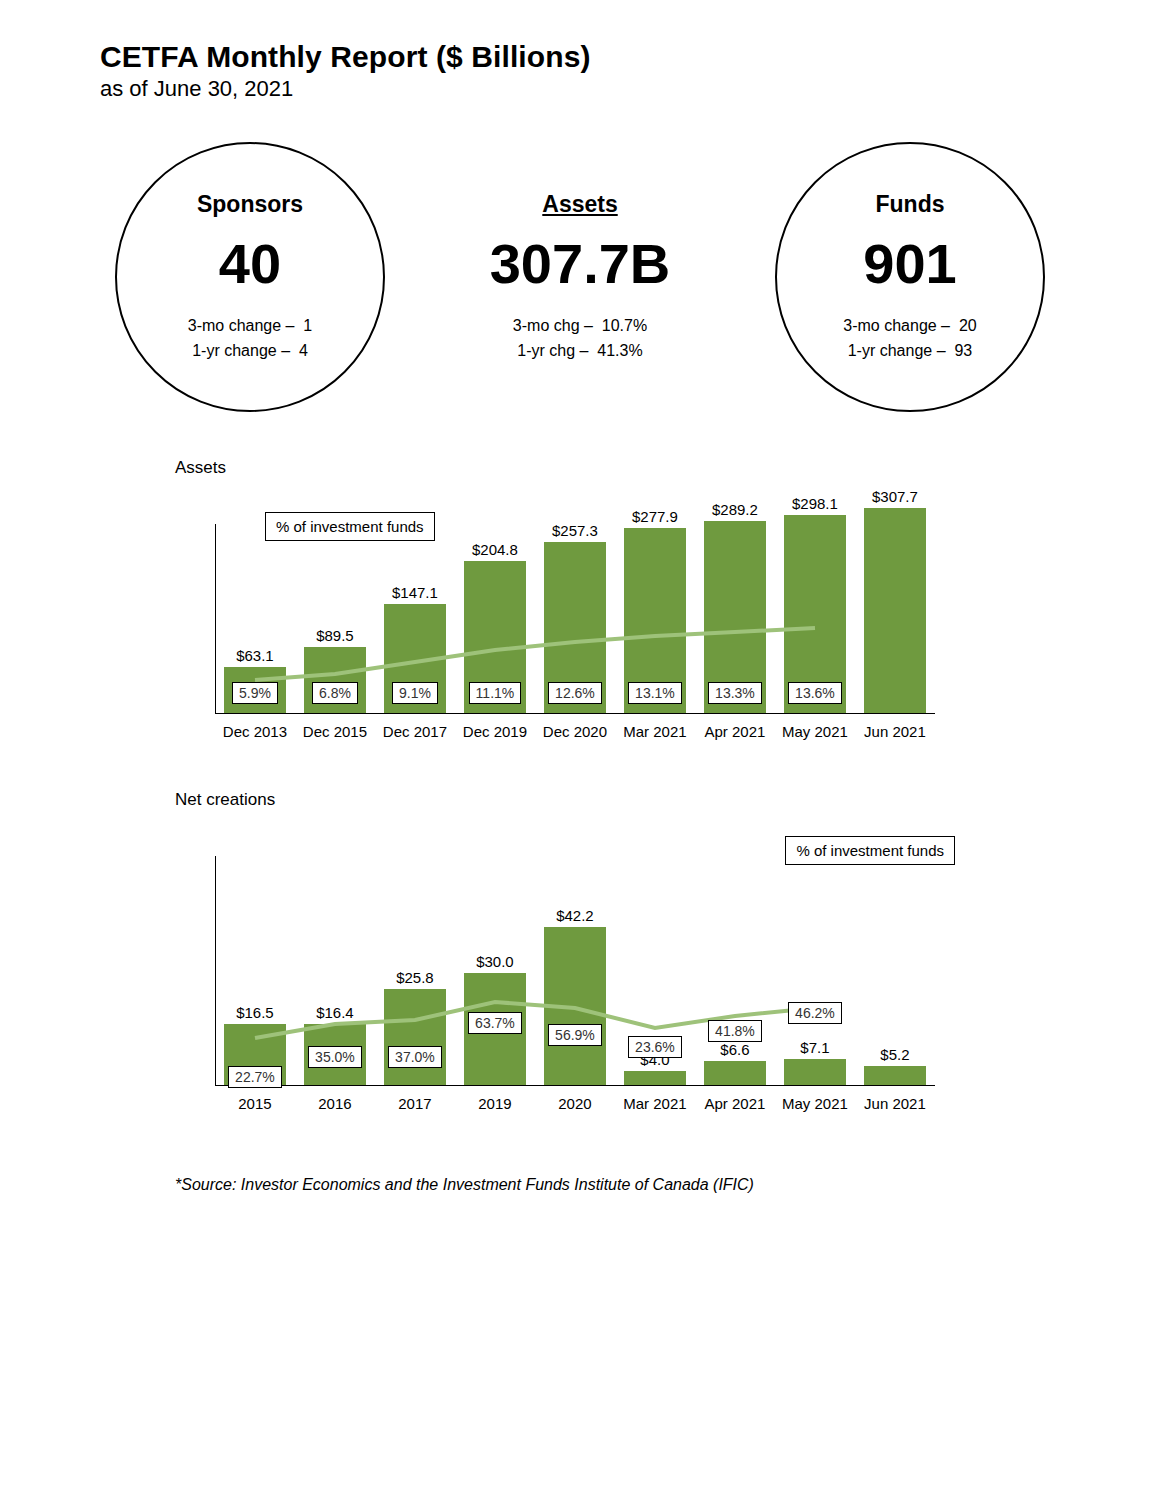CETFA Monthly Report ($ Billions)
as of June 30, 2021
Sponsors
40
3-mo change – 1
1-yr change – 4
Assets
307.7B
3-mo chg – 10.7%
1-yr chg – 41.3%
Funds
901
3-mo change – 20
1-yr change – 93
Assets
% of investment funds
$63.1
5.9%
$89.5
6.8%
$147.1
9.1%
$204.8
11.1%
$257.3
12.6%
$277.9
13.1%
$289.2
13.3%
$298.1
13.6%
$307.7
Dec 2013 Dec 2015 Dec 2017 Dec 2019 Dec 2020 Mar 2021 Apr 2021 May 2021 Jun 2021
Net creations
% of investment funds
$16.5
22.7%
$16.4
35.0%
$25.8
37.0%
$30.0
63.7%
$42.2
56.9%
$4.0
23.6%
$6.6
41.8%
$7.1
46.2%
$5.2
2015 2016 2017 2019 2020 Mar 2021 Apr 2021 May 2021 Jun 2021
*Source: Investor Economics and the Investment Funds Institute of Canada (IFIC)